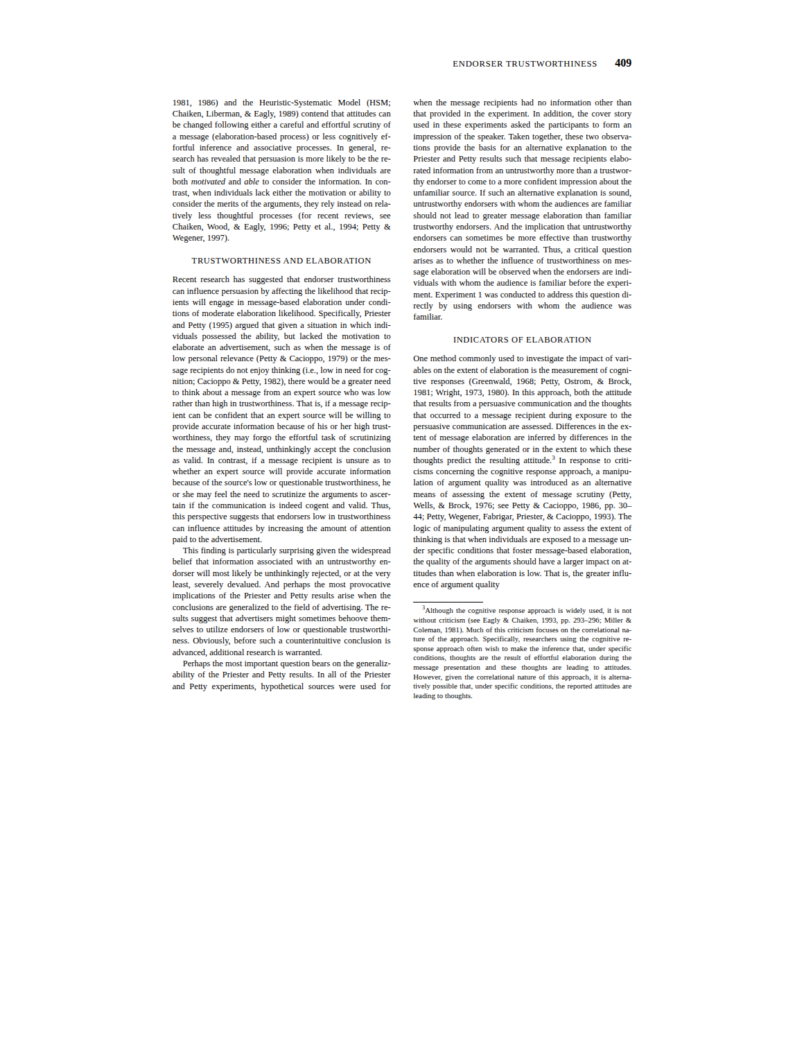ENDORSER TRUSTWORTHINESS 409
1981, 1986) and the Heuristic-Systematic Model (HSM; Chaiken, Liberman, & Eagly, 1989) contend that attitudes can be changed following either a careful and effortful scrutiny of a message (elaboration-based process) or less cognitively effortful inference and associative processes. In general, research has revealed that persuasion is more likely to be the result of thoughtful message elaboration when individuals are both motivated and able to consider the information. In contrast, when individuals lack either the motivation or ability to consider the merits of the arguments, they rely instead on relatively less thoughtful processes (for recent reviews, see Chaiken, Wood, & Eagly, 1996; Petty et al., 1994; Petty & Wegener, 1997).
Trustworthiness and Elaboration
Recent research has suggested that endorser trustworthiness can influence persuasion by affecting the likelihood that recipients will engage in message-based elaboration under conditions of moderate elaboration likelihood. Specifically, Priester and Petty (1995) argued that given a situation in which individuals possessed the ability, but lacked the motivation to elaborate an advertisement, such as when the message is of low personal relevance (Petty & Cacioppo, 1979) or the message recipients do not enjoy thinking (i.e., low in need for cognition; Cacioppo & Petty, 1982), there would be a greater need to think about a message from an expert source who was low rather than high in trustworthiness. That is, if a message recipient can be confident that an expert source will be willing to provide accurate information because of his or her high trustworthiness, they may forgo the effortful task of scrutinizing the message and, instead, unthinkingly accept the conclusion as valid. In contrast, if a message recipient is unsure as to whether an expert source will provide accurate information because of the source's low or questionable trustworthiness, he or she may feel the need to scrutinize the arguments to ascertain if the communication is indeed cogent and valid. Thus, this perspective suggests that endorsers low in trustworthiness can influence attitudes by increasing the amount of attention paid to the advertisement.
This finding is particularly surprising given the widespread belief that information associated with an untrustworthy endorser will most likely be unthinkingly rejected, or at the very least, severely devalued. And perhaps the most provocative implications of the Priester and Petty results arise when the conclusions are generalized to the field of advertising. The results suggest that advertisers might sometimes behoove themselves to utilize endorsers of low or questionable trustworthiness. Obviously, before such a counterintuitive conclusion is advanced, additional research is warranted.
Perhaps the most important question bears on the generalizability of the Priester and Petty results. In all of the Priester and Petty experiments, hypothetical sources were used for when the message recipients had no information other than that provided in the experiment. In addition, the cover story used in these experiments asked the participants to form an impression of the speaker. Taken together, these two observations provide the basis for an alternative explanation to the Priester and Petty results such that message recipients elaborated information from an untrustworthy more than a trustworthy endorser to come to a more confident impression about the unfamiliar source. If such an alternative explanation is sound, untrustworthy endorsers with whom the audiences are familiar should not lead to greater message elaboration than familiar trustworthy endorsers. And the implication that untrustworthy endorsers can sometimes be more effective than trustworthy endorsers would not be warranted. Thus, a critical question arises as to whether the influence of trustworthiness on message elaboration will be observed when the endorsers are individuals with whom the audience is familiar before the experiment. Experiment 1 was conducted to address this question directly by using endorsers with whom the audience was familiar.
Indicators of Elaboration
One method commonly used to investigate the impact of variables on the extent of elaboration is the measurement of cognitive responses (Greenwald, 1968; Petty, Ostrom, & Brock, 1981; Wright, 1973, 1980). In this approach, both the attitude that results from a persuasive communication and the thoughts that occurred to a message recipient during exposure to the persuasive communication are assessed. Differences in the extent of message elaboration are inferred by differences in the number of thoughts generated or in the extent to which these thoughts predict the resulting attitude.3 In response to criticisms concerning the cognitive response approach, a manipulation of argument quality was introduced as an alternative means of assessing the extent of message scrutiny (Petty, Wells, & Brock, 1976; see Petty & Cacioppo, 1986, pp. 30–44; Petty, Wegener, Fabrigar, Priester, & Cacioppo, 1993). The logic of manipulating argument quality to assess the extent of thinking is that when individuals are exposed to a message under specific conditions that foster message-based elaboration, the quality of the arguments should have a larger impact on attitudes than when elaboration is low. That is, the greater influence of argument quality
3Although the cognitive response approach is widely used, it is not without criticism (see Eagly & Chaiken, 1993, pp. 293–296; Miller & Coleman, 1981). Much of this criticism focuses on the correlational nature of the approach. Specifically, researchers using the cognitive response approach often wish to make the inference that, under specific conditions, thoughts are the result of effortful elaboration during the message presentation and these thoughts are leading to attitudes. However, given the correlational nature of this approach, it is alternatively possible that, under specific conditions, the reported attitudes are leading to thoughts.